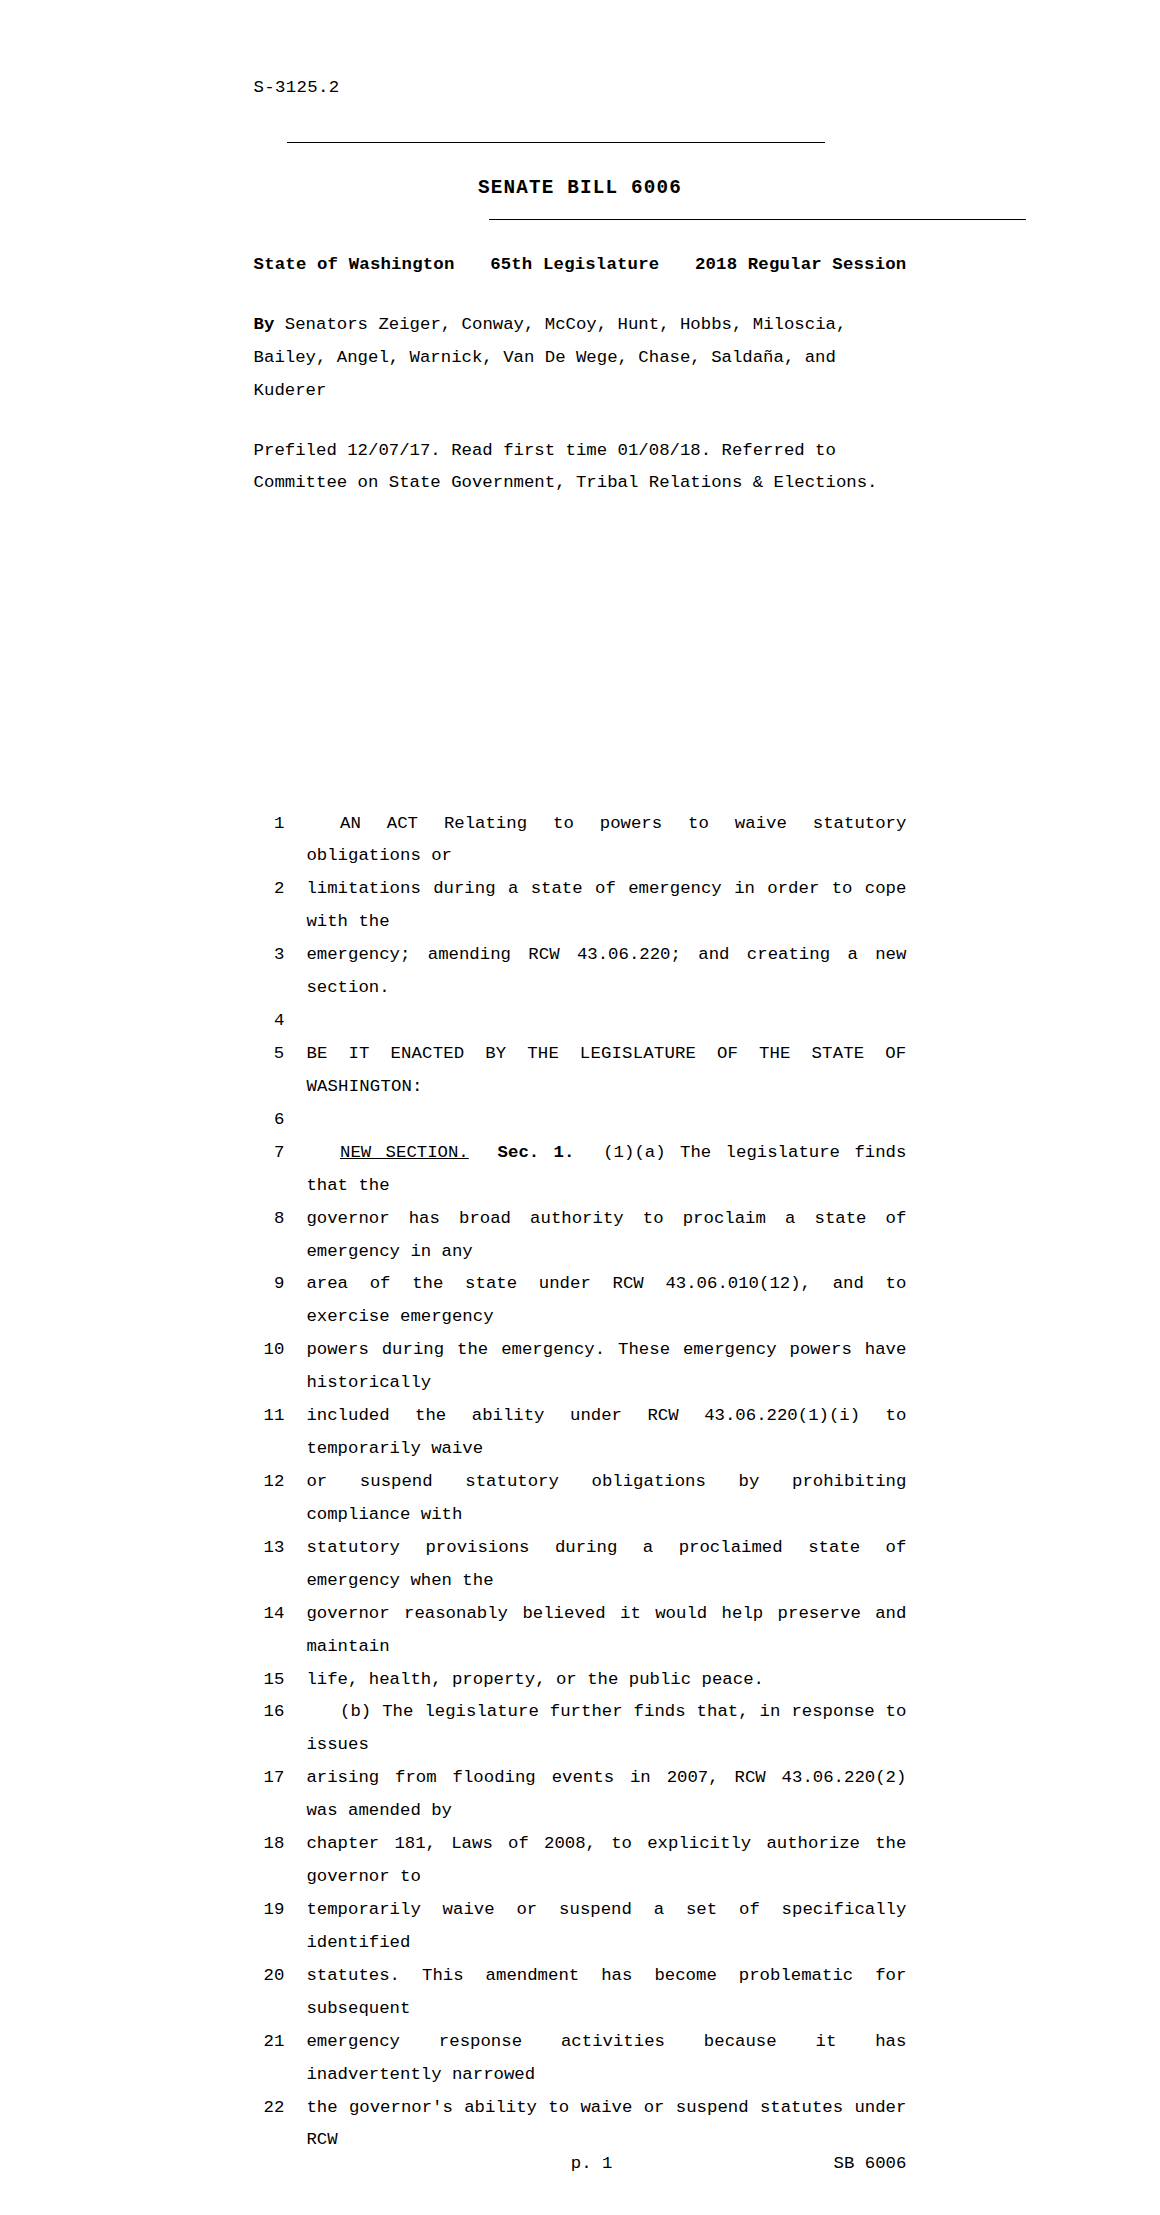S-3125.2
SENATE BILL 6006
State of Washington 65th Legislature 2018 Regular Session
By Senators Zeiger, Conway, McCoy, Hunt, Hobbs, Miloscia, Bailey, Angel, Warnick, Van De Wege, Chase, Saldaña, and Kuderer
Prefiled 12/07/17. Read first time 01/08/18. Referred to Committee on State Government, Tribal Relations & Elections.
AN ACT Relating to powers to waive statutory obligations or
limitations during a state of emergency in order to cope with the
emergency; amending RCW 43.06.220; and creating a new section.
BE IT ENACTED BY THE LEGISLATURE OF THE STATE OF WASHINGTON:
NEW SECTION. Sec. 1. (1)(a) The legislature finds that the
governor has broad authority to proclaim a state of emergency in any
area of the state under RCW 43.06.010(12), and to exercise emergency
powers during the emergency. These emergency powers have historically
included the ability under RCW 43.06.220(1)(i) to temporarily waive
or suspend statutory obligations by prohibiting compliance with
statutory provisions during a proclaimed state of emergency when the
governor reasonably believed it would help preserve and maintain
life, health, property, or the public peace.
(b) The legislature further finds that, in response to issues
arising from flooding events in 2007, RCW 43.06.220(2) was amended by
chapter 181, Laws of 2008, to explicitly authorize the governor to
temporarily waive or suspend a set of specifically identified
statutes. This amendment has become problematic for subsequent
emergency response activities because it has inadvertently narrowed
the governor's ability to waive or suspend statutes under RCW
p. 1 SB 6006